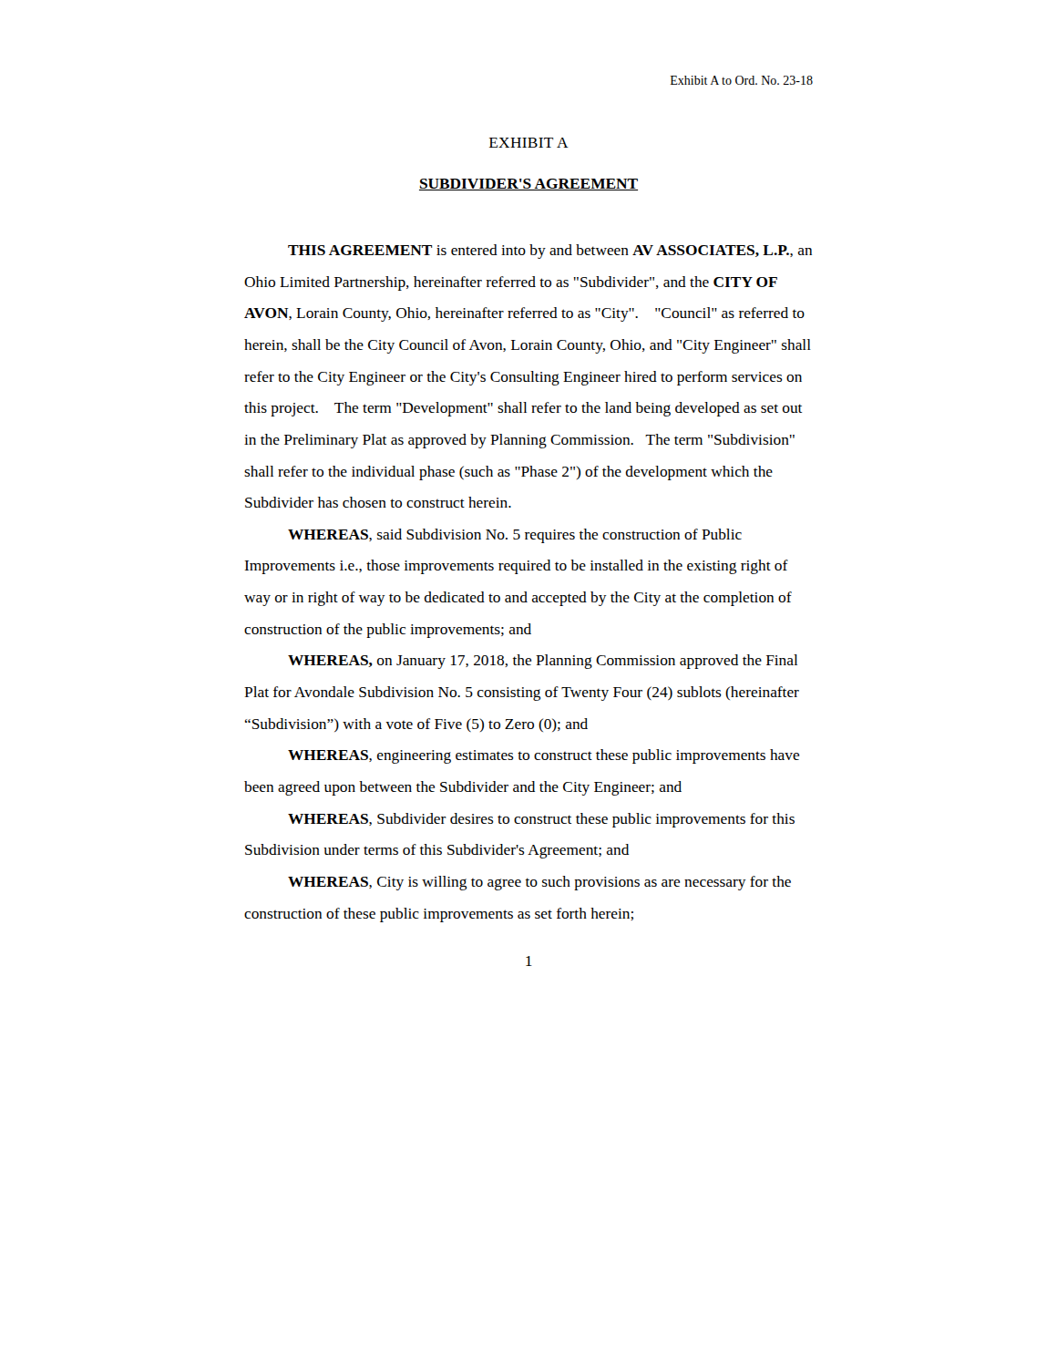Exhibit A to Ord. No. 23-18
EXHIBIT A
SUBDIVIDER'S AGREEMENT
THIS AGREEMENT is entered into by and between AV ASSOCIATES, L.P., an Ohio Limited Partnership, hereinafter referred to as "Subdivider", and the CITY OF AVON, Lorain County, Ohio, hereinafter referred to as "City". "Council" as referred to herein, shall be the City Council of Avon, Lorain County, Ohio, and "City Engineer" shall refer to the City Engineer or the City's Consulting Engineer hired to perform services on this project. The term "Development" shall refer to the land being developed as set out in the Preliminary Plat as approved by Planning Commission. The term "Subdivision" shall refer to the individual phase (such as "Phase 2") of the development which the Subdivider has chosen to construct herein.
WHEREAS, said Subdivision No. 5 requires the construction of Public Improvements i.e., those improvements required to be installed in the existing right of way or in right of way to be dedicated to and accepted by the City at the completion of construction of the public improvements; and
WHEREAS, on January 17, 2018, the Planning Commission approved the Final Plat for Avondale Subdivision No. 5 consisting of Twenty Four (24) sublots (hereinafter “Subdivision”) with a vote of Five (5) to Zero (0); and
WHEREAS, engineering estimates to construct these public improvements have been agreed upon between the Subdivider and the City Engineer; and
WHEREAS, Subdivider desires to construct these public improvements for this Subdivision under terms of this Subdivider's Agreement; and
WHEREAS, City is willing to agree to such provisions as are necessary for the construction of these public improvements as set forth herein;
1